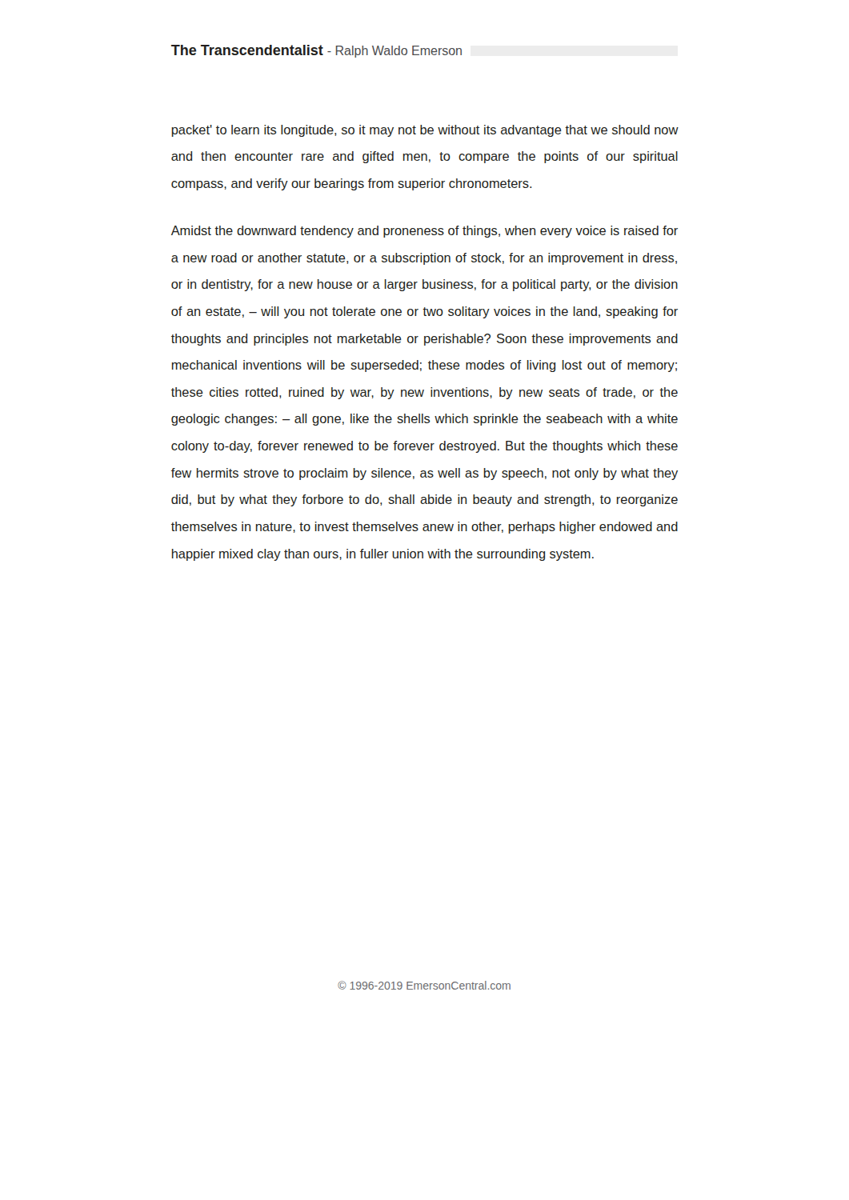The Transcendentalist - Ralph Waldo Emerson
packet' to learn its longitude, so it may not be without its advantage that we should now and then encounter rare and gifted men, to compare the points of our spiritual compass, and verify our bearings from superior chronometers.
Amidst the downward tendency and proneness of things, when every voice is raised for a new road or another statute, or a subscription of stock, for an improvement in dress, or in dentistry, for a new house or a larger business, for a political party, or the division of an estate, – will you not tolerate one or two solitary voices in the land, speaking for thoughts and principles not marketable or perishable? Soon these improvements and mechanical inventions will be superseded; these modes of living lost out of memory; these cities rotted, ruined by war, by new inventions, by new seats of trade, or the geologic changes: – all gone, like the shells which sprinkle the seabeach with a white colony to-day, forever renewed to be forever destroyed. But the thoughts which these few hermits strove to proclaim by silence, as well as by speech, not only by what they did, but by what they forbore to do, shall abide in beauty and strength, to reorganize themselves in nature, to invest themselves anew in other, perhaps higher endowed and happier mixed clay than ours, in fuller union with the surrounding system.
© 1996-2019 EmersonCentral.com